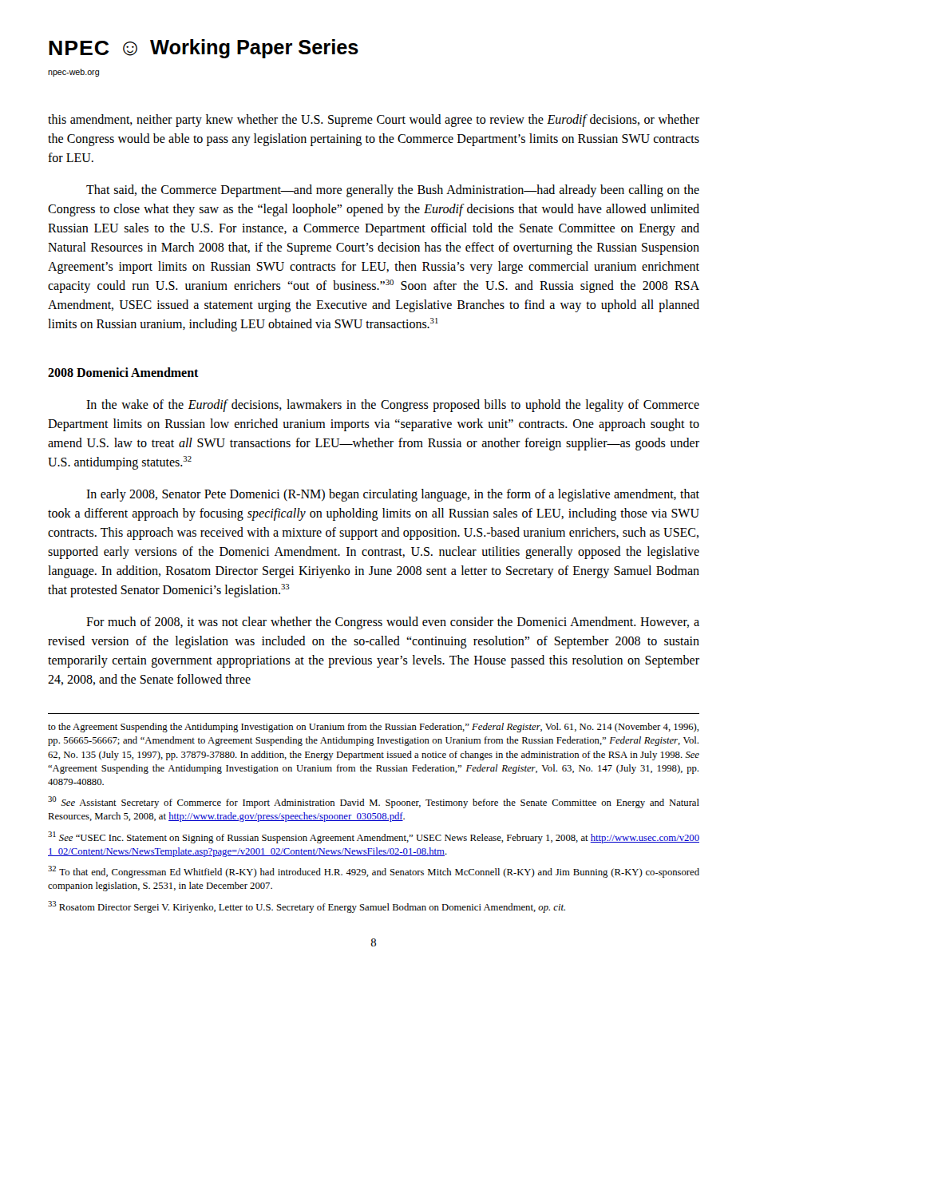NPEC ☺
Working Paper Series
npec-web.org
this amendment, neither party knew whether the U.S. Supreme Court would agree to review the Eurodif decisions, or whether the Congress would be able to pass any legislation pertaining to the Commerce Department’s limits on Russian SWU contracts for LEU.
That said, the Commerce Department—and more generally the Bush Administration—had already been calling on the Congress to close what they saw as the “legal loophole” opened by the Eurodif decisions that would have allowed unlimited Russian LEU sales to the U.S. For instance, a Commerce Department official told the Senate Committee on Energy and Natural Resources in March 2008 that, if the Supreme Court’s decision has the effect of overturning the Russian Suspension Agreement’s import limits on Russian SWU contracts for LEU, then Russia’s very large commercial uranium enrichment capacity could run U.S. uranium enrichers “out of business.”30 Soon after the U.S. and Russia signed the 2008 RSA Amendment, USEC issued a statement urging the Executive and Legislative Branches to find a way to uphold all planned limits on Russian uranium, including LEU obtained via SWU transactions.31
2008 Domenici Amendment
In the wake of the Eurodif decisions, lawmakers in the Congress proposed bills to uphold the legality of Commerce Department limits on Russian low enriched uranium imports via “separative work unit” contracts. One approach sought to amend U.S. law to treat all SWU transactions for LEU—whether from Russia or another foreign supplier—as goods under U.S. antidumping statutes.32
In early 2008, Senator Pete Domenici (R-NM) began circulating language, in the form of a legislative amendment, that took a different approach by focusing specifically on upholding limits on all Russian sales of LEU, including those via SWU contracts. This approach was received with a mixture of support and opposition. U.S.-based uranium enrichers, such as USEC, supported early versions of the Domenici Amendment. In contrast, U.S. nuclear utilities generally opposed the legislative language. In addition, Rosatom Director Sergei Kiriyenko in June 2008 sent a letter to Secretary of Energy Samuel Bodman that protested Senator Domenici’s legislation.33
For much of 2008, it was not clear whether the Congress would even consider the Domenici Amendment. However, a revised version of the legislation was included on the so-called “continuing resolution” of September 2008 to sustain temporarily certain government appropriations at the previous year’s levels. The House passed this resolution on September 24, 2008, and the Senate followed three
to the Agreement Suspending the Antidumping Investigation on Uranium from the Russian Federation,” Federal Register, Vol. 61, No. 214 (November 4, 1996), pp. 56665-56667; and “Amendment to Agreement Suspending the Antidumping Investigation on Uranium from the Russian Federation,” Federal Register, Vol. 62, No. 135 (July 15, 1997), pp. 37879-37880. In addition, the Energy Department issued a notice of changes in the administration of the RSA in July 1998. See “Agreement Suspending the Antidumping Investigation on Uranium from the Russian Federation,” Federal Register, Vol. 63, No. 147 (July 31, 1998), pp. 40879-40880.
30 See Assistant Secretary of Commerce for Import Administration David M. Spooner, Testimony before the Senate Committee on Energy and Natural Resources, March 5, 2008, at http://www.trade.gov/press/speeches/spooner_030508.pdf.
31 See “USEC Inc. Statement on Signing of Russian Suspension Agreement Amendment,” USEC News Release, February 1, 2008, at http://www.usec.com/v2001_02/Content/News/NewsTemplate.asp?page=/v2001_02/Content/News/NewsFiles/02-01-08.htm.
32 To that end, Congressman Ed Whitfield (R-KY) had introduced H.R. 4929, and Senators Mitch McConnell (R-KY) and Jim Bunning (R-KY) co-sponsored companion legislation, S. 2531, in late December 2007.
33 Rosatom Director Sergei V. Kiriyenko, Letter to U.S. Secretary of Energy Samuel Bodman on Domenici Amendment, op. cit.
8